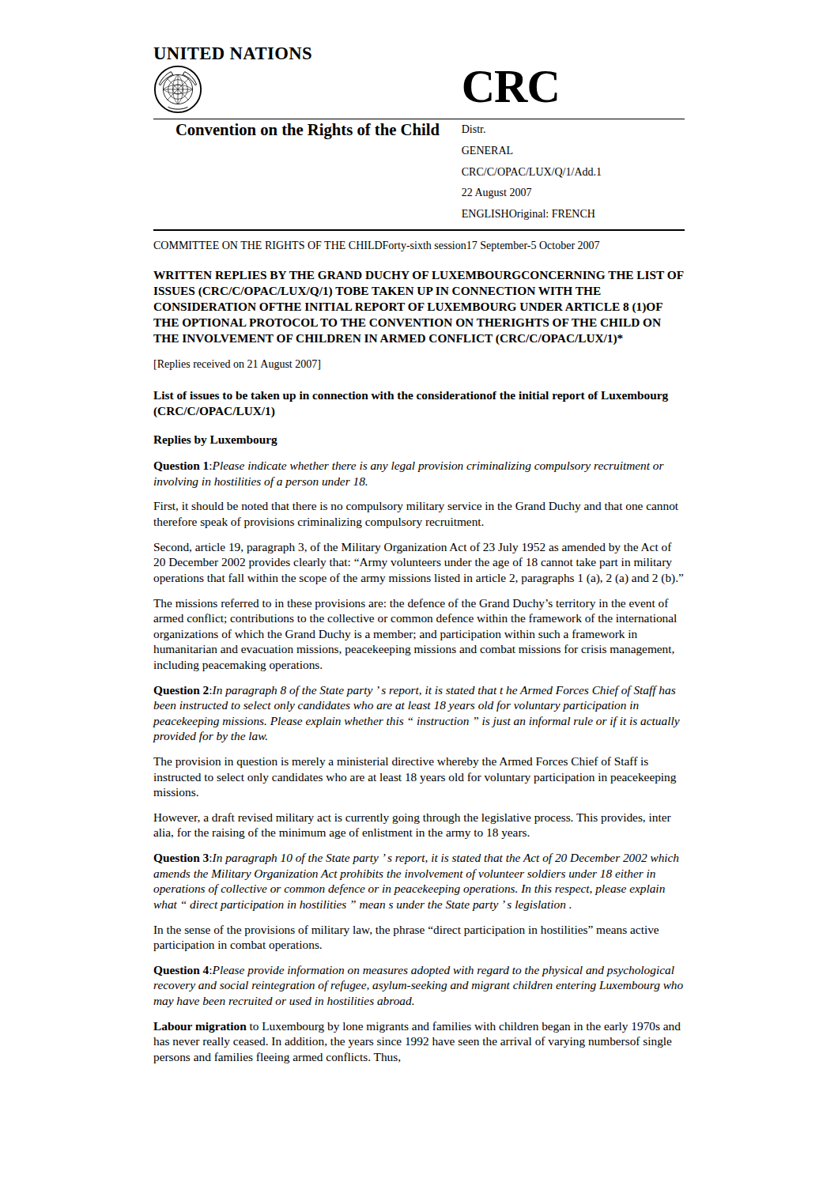| UNITED NATIONS | |
| | CRC |
| Convention on the Rights of the Child | Distr. GENERAL CRC/C/OPAC/LUX/Q/1/Add.1 22 August 2007 ENGLISHOriginal: FRENCH |
COMMITTEE ON THE RIGHTS OF THE CHILDForty-sixth session17 September-5 October 2007
WRITTEN REPLIES BY THE GRAND DUCHY OF LUXEMBOURGCONCERNING THE LIST OF ISSUES (CRC/C/OPAC/LUX/Q/1) TOBE TAKEN UP IN CONNECTION WITH THE CONSIDERATION OFTHE INITIAL REPORT OF LUXEMBOURG UNDER ARTICLE 8 (1)OF THE OPTIONAL PROTOCOL TO THE CONVENTION ON THERIGHTS OF THE CHILD ON THE INVOLVEMENT OF CHILDREN IN ARMED CONFLICT (CRC/C/OPAC/LUX/1)*
[Replies received on 21 August 2007]
List of issues to be taken up in connection with the considerationof the initial report of Luxembourg (CRC/C/OPAC/LUX/1)
Replies by Luxembourg
Question 1:Please indicate whether there is any legal provision criminalizing compulsory recruitment or involving in hostilities of a person under 18.
First, it should be noted that there is no compulsory military service in the Grand Duchy and that one cannot therefore speak of provisions criminalizing compulsory recruitment.
Second, article 19, paragraph 3, of the Military Organization Act of 23 July 1952 as amended by the Act of 20 December 2002 provides clearly that: “Army volunteers under the age of 18 cannot take part in military operations that fall within the scope of the army missions listed in article 2, paragraphs 1 (a), 2 (a) and 2 (b).”
The missions referred to in these provisions are: the defence of the Grand Duchy’s territory in the event of armed conflict; contributions to the collective or common defence within the framework of the international organizations of which the Grand Duchy is a member; and participation within such a framework in humanitarian and evacuation missions, peacekeeping missions and combat missions for crisis management, including peacemaking operations.
Question 2:In paragraph 8 of the State party ’ s report, it is stated that t he Armed Forces Chief of Staff has been instructed to select only candidates who are at least 18 years old for voluntary participation in peacekeeping missions. Please explain whether this “ instruction ” is just an informal rule or if it is actually provided for by the law.
The provision in question is merely a ministerial directive whereby the Armed Forces Chief of Staff is instructed to select only candidates who are at least 18 years old for voluntary participation in peacekeeping missions.
However, a draft revised military act is currently going through the legislative process. This provides, inter alia, for the raising of the minimum age of enlistment in the army to 18 years.
Question 3:In paragraph 10 of the State party ’ s report, it is stated that the Act of 20 December 2002 which amends the Military Organization Act prohibits the involvement of volunteer soldiers under 18 either in operations of collective or common defence or in peacekeeping operations. In this respect, please explain what “ direct participation in hostilities ” mean s under the State party ’ s legislation .
In the sense of the provisions of military law, the phrase “direct participation in hostilities” means active participation in combat operations.
Question 4:Please provide information on measures adopted with regard to the physical and psychological recovery and social reintegration of refugee, asylum-seeking and migrant children entering Luxembourg who may have been recruited or used in hostilities abroad.
Labour migration to Luxembourg by lone migrants and families with children began in the early 1970s and has never really ceased. In addition, the years since 1992 have seen the arrival of varying numbersof single persons and families fleeing armed conflicts. Thus,